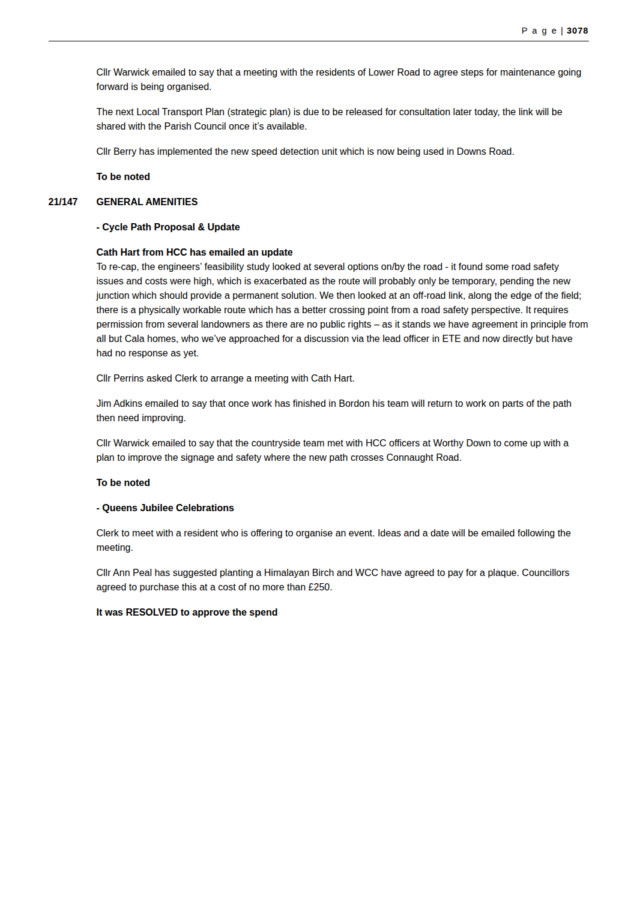P a g e | 3078
Cllr Warwick emailed to say that a meeting with the residents of Lower Road to agree steps for maintenance going forward is being organised.
The next Local Transport Plan (strategic plan) is due to be released for consultation later today, the link will be shared with the Parish Council once it’s available.
Cllr Berry has implemented the new speed detection unit which is now being used in Downs Road.
To be noted
21/147 GENERAL AMENITIES
- Cycle Path Proposal & Update
Cath Hart from HCC has emailed an update
To re-cap, the engineers’ feasibility study looked at several options on/by the road - it found some road safety issues and costs were high, which is exacerbated as the route will probably only be temporary, pending the new junction which should provide a permanent solution. We then looked at an off-road link, along the edge of the field; there is a physically workable route which has a better crossing point from a road safety perspective. It requires permission from several landowners as there are no public rights – as it stands we have agreement in principle from all but Cala homes, who we’ve approached for a discussion via the lead officer in ETE and now directly but have had no response as yet.
Cllr Perrins asked Clerk to arrange a meeting with Cath Hart.
Jim Adkins emailed to say that once work has finished in Bordon his team will return to work on parts of the path then need improving.
Cllr Warwick emailed to say that the countryside team met with HCC officers at Worthy Down to come up with a plan to improve the signage and safety where the new path crosses Connaught Road.
To be noted
- Queens Jubilee Celebrations
Clerk to meet with a resident who is offering to organise an event. Ideas and a date will be emailed following the meeting.
Cllr Ann Peal has suggested planting a Himalayan Birch and WCC have agreed to pay for a plaque. Councillors agreed to purchase this at a cost of no more than £250.
It was RESOLVED to approve the spend